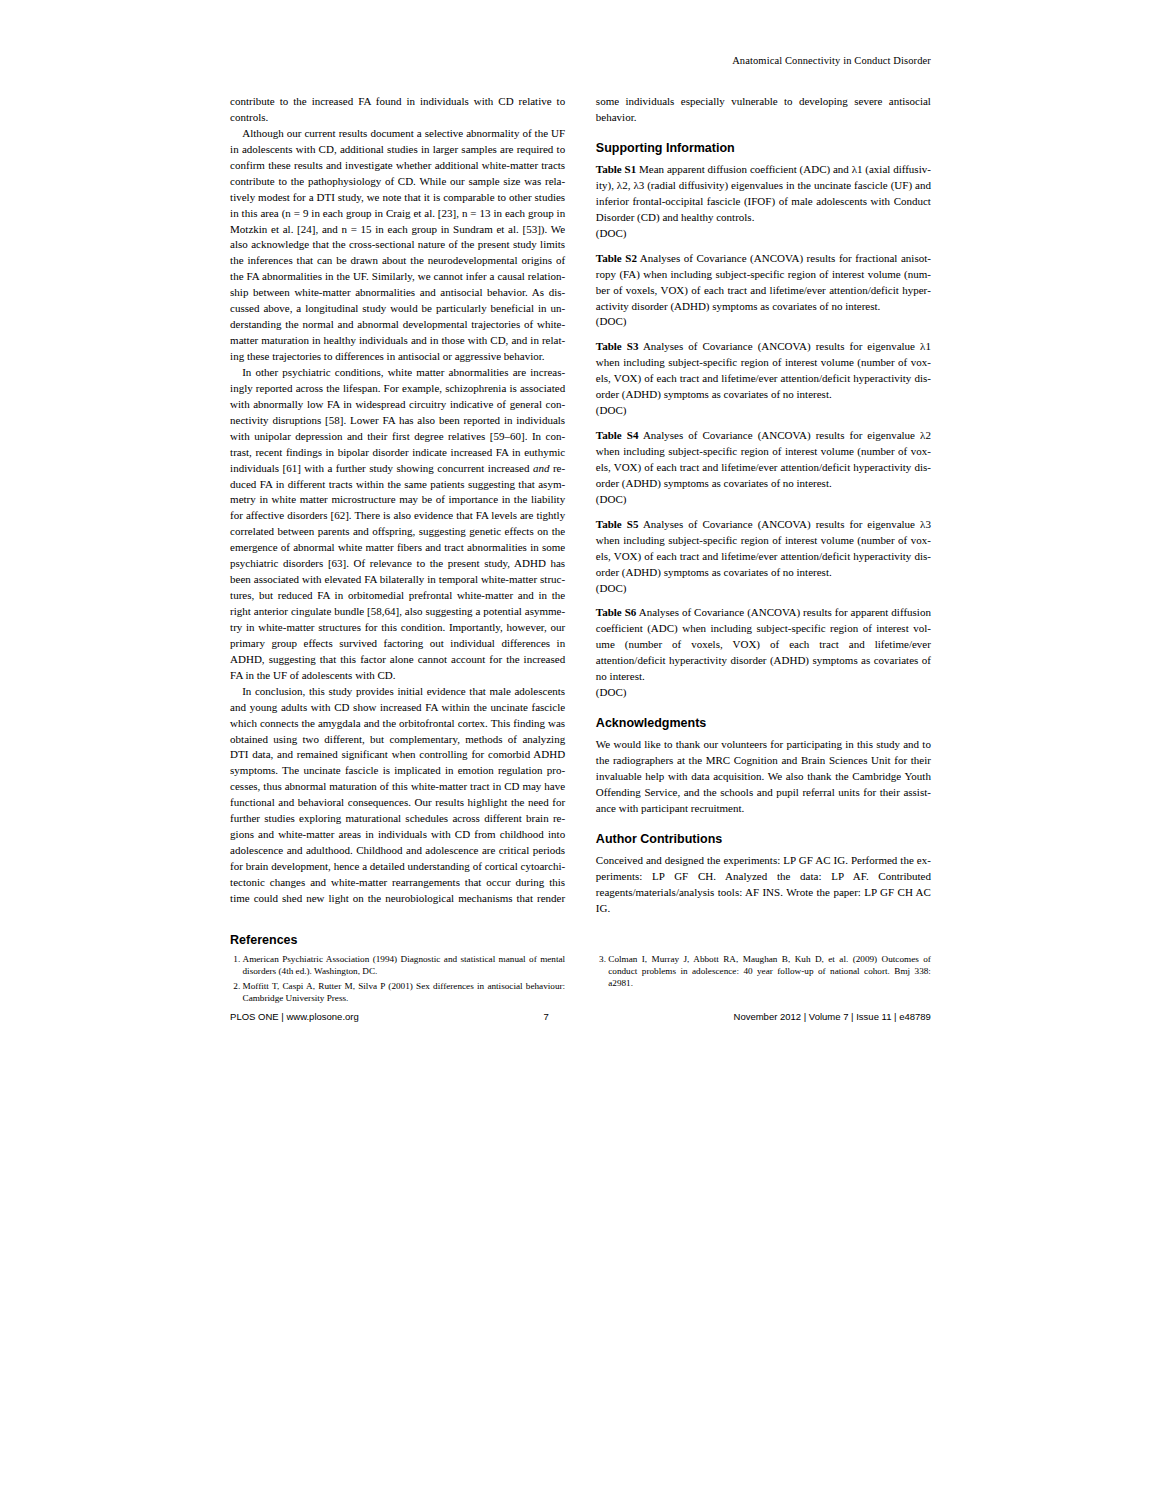Anatomical Connectivity in Conduct Disorder
contribute to the increased FA found in individuals with CD relative to controls.
Although our current results document a selective abnormality of the UF in adolescents with CD, additional studies in larger samples are required to confirm these results and investigate whether additional white-matter tracts contribute to the pathophysiology of CD. While our sample size was relatively modest for a DTI study, we note that it is comparable to other studies in this area (n = 9 in each group in Craig et al. [23], n = 13 in each group in Motzkin et al. [24], and n = 15 in each group in Sundram et al. [53]). We also acknowledge that the cross-sectional nature of the present study limits the inferences that can be drawn about the neurodevelopmental origins of the FA abnormalities in the UF. Similarly, we cannot infer a causal relationship between white-matter abnormalities and antisocial behavior. As discussed above, a longitudinal study would be particularly beneficial in understanding the normal and abnormal developmental trajectories of white-matter maturation in healthy individuals and in those with CD, and in relating these trajectories to differences in antisocial or aggressive behavior.
In other psychiatric conditions, white matter abnormalities are increasingly reported across the lifespan. For example, schizophrenia is associated with abnormally low FA in widespread circuitry indicative of general connectivity disruptions [58]. Lower FA has also been reported in individuals with unipolar depression and their first degree relatives [59–60]. In contrast, recent findings in bipolar disorder indicate increased FA in euthymic individuals [61] with a further study showing concurrent increased and reduced FA in different tracts within the same patients suggesting that asymmetry in white matter microstructure may be of importance in the liability for affective disorders [62]. There is also evidence that FA levels are tightly correlated between parents and offspring, suggesting genetic effects on the emergence of abnormal white matter fibers and tract abnormalities in some psychiatric disorders [63]. Of relevance to the present study, ADHD has been associated with elevated FA bilaterally in temporal white-matter structures, but reduced FA in orbitomedial prefrontal white-matter and in the right anterior cingulate bundle [58,64], also suggesting a potential asymmetry in white-matter structures for this condition. Importantly, however, our primary group effects survived factoring out individual differences in ADHD, suggesting that this factor alone cannot account for the increased FA in the UF of adolescents with CD.
In conclusion, this study provides initial evidence that male adolescents and young adults with CD show increased FA within the uncinate fascicle which connects the amygdala and the orbitofrontal cortex. This finding was obtained using two different, but complementary, methods of analyzing DTI data, and remained significant when controlling for comorbid ADHD symptoms. The uncinate fascicle is implicated in emotion regulation processes, thus abnormal maturation of this white-matter tract in CD may have functional and behavioral consequences. Our results highlight the need for further studies exploring maturational schedules across different brain regions and white-matter areas in individuals with CD from childhood into adolescence and adulthood. Childhood and adolescence are critical periods for brain development, hence a detailed understanding of cortical cytoarchitectonic changes and white-matter rearrangements that occur during this time could shed new light on the neurobiological mechanisms that render some individuals especially vulnerable to developing severe antisocial behavior.
Supporting Information
Table S1 Mean apparent diffusion coefficient (ADC) and λ1 (axial diffusivity), λ2, λ3 (radial diffusivity) eigenvalues in the uncinate fascicle (UF) and inferior frontal-occipital fascicle (IFOF) of male adolescents with Conduct Disorder (CD) and healthy controls.
(DOC)
Table S2 Analyses of Covariance (ANCOVA) results for fractional anisotropy (FA) when including subject-specific region of interest volume (number of voxels, VOX) of each tract and lifetime/ever attention/deficit hyperactivity disorder (ADHD) symptoms as covariates of no interest.
(DOC)
Table S3 Analyses of Covariance (ANCOVA) results for eigenvalue λ1 when including subject-specific region of interest volume (number of voxels, VOX) of each tract and lifetime/ever attention/deficit hyperactivity disorder (ADHD) symptoms as covariates of no interest.
(DOC)
Table S4 Analyses of Covariance (ANCOVA) results for eigenvalue λ2 when including subject-specific region of interest volume (number of voxels, VOX) of each tract and lifetime/ever attention/deficit hyperactivity disorder (ADHD) symptoms as covariates of no interest.
(DOC)
Table S5 Analyses of Covariance (ANCOVA) results for eigenvalue λ3 when including subject-specific region of interest volume (number of voxels, VOX) of each tract and lifetime/ever attention/deficit hyperactivity disorder (ADHD) symptoms as covariates of no interest.
(DOC)
Table S6 Analyses of Covariance (ANCOVA) results for apparent diffusion coefficient (ADC) when including subject-specific region of interest volume (number of voxels, VOX) of each tract and lifetime/ever attention/deficit hyperactivity disorder (ADHD) symptoms as covariates of no interest.
(DOC)
Acknowledgments
We would like to thank our volunteers for participating in this study and to the radiographers at the MRC Cognition and Brain Sciences Unit for their invaluable help with data acquisition. We also thank the Cambridge Youth Offending Service, and the schools and pupil referral units for their assistance with participant recruitment.
Author Contributions
Conceived and designed the experiments: LP GF AC IG. Performed the experiments: LP GF CH. Analyzed the data: LP AF. Contributed reagents/materials/analysis tools: AF INS. Wrote the paper: LP GF CH AC IG.
References
American Psychiatric Association (1994) Diagnostic and statistical manual of mental disorders (4th ed.). Washington, DC.
Moffitt T, Caspi A, Rutter M, Silva P (2001) Sex differences in antisocial behaviour: Cambridge University Press.
Colman I, Murray J, Abbott RA, Maughan B, Kuh D, et al. (2009) Outcomes of conduct problems in adolescence: 40 year follow-up of national cohort. Bmj 338: a2981.
PLOS ONE | www.plosone.org
7
November 2012 | Volume 7 | Issue 11 | e48789